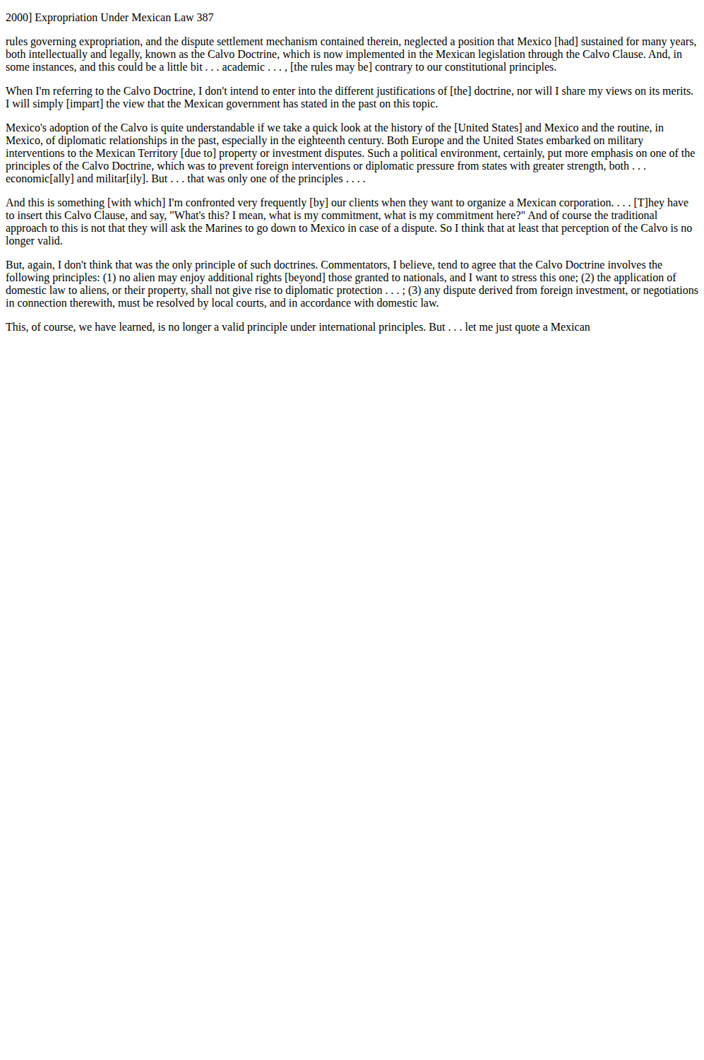2000] Expropriation Under Mexican Law 387
rules governing expropriation, and the dispute settlement mechanism contained therein, neglected a position that Mexico [had] sustained for many years, both intellectually and legally, known as the Calvo Doctrine, which is now implemented in the Mexican legislation through the Calvo Clause. And, in some instances, and this could be a little bit . . . academic . . . , [the rules may be] contrary to our constitutional principles.
When I'm referring to the Calvo Doctrine, I don't intend to enter into the different justifications of [the] doctrine, nor will I share my views on its merits. I will simply [impart] the view that the Mexican government has stated in the past on this topic.
Mexico's adoption of the Calvo is quite understandable if we take a quick look at the history of the [United States] and Mexico and the routine, in Mexico, of diplomatic relationships in the past, especially in the eighteenth century. Both Europe and the United States embarked on military interventions to the Mexican Territory [due to] property or investment disputes. Such a political environment, certainly, put more emphasis on one of the principles of the Calvo Doctrine, which was to prevent foreign interventions or diplomatic pressure from states with greater strength, both . . . economic[ally] and militar[ily]. But . . . that was only one of the principles . . . .
And this is something [with which] I'm confronted very frequently [by] our clients when they want to organize a Mexican corporation. . . . [T]hey have to insert this Calvo Clause, and say, "What's this? I mean, what is my commitment, what is my commitment here?" And of course the traditional approach to this is not that they will ask the Marines to go down to Mexico in case of a dispute. So I think that at least that perception of the Calvo is no longer valid.
But, again, I don't think that was the only principle of such doctrines. Commentators, I believe, tend to agree that the Calvo Doctrine involves the following principles: (1) no alien may enjoy additional rights [beyond] those granted to nationals, and I want to stress this one; (2) the application of domestic law to aliens, or their property, shall not give rise to diplomatic protection . . . ; (3) any dispute derived from foreign investment, or negotiations in connection therewith, must be resolved by local courts, and in accordance with domestic law.
This, of course, we have learned, is no longer a valid principle under international principles. But . . . let me just quote a Mexican